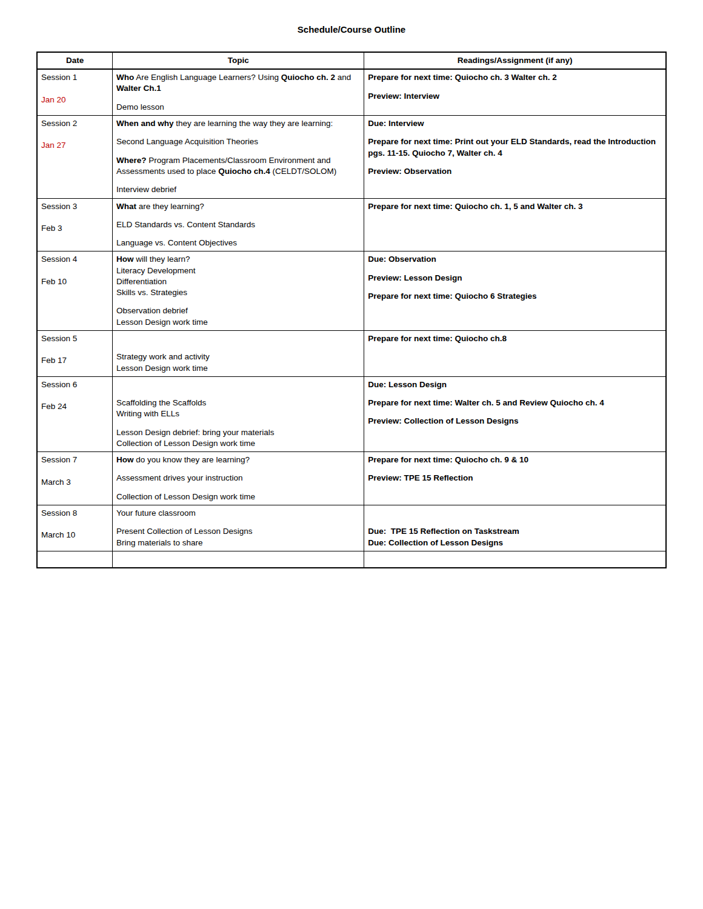Schedule/Course Outline
| Date | Topic | Readings/Assignment (if any) |
| --- | --- | --- |
| Session 1 Jan 20 | Who Are English Language Learners? Using Quiocho ch. 2 and Walter Ch.1 Demo lesson | Prepare for next time: Quiocho ch. 3 Walter ch. 2 Preview: Interview |
| Session 2 Jan 27 | When and why they are learning the way they are learning: Second Language Acquisition Theories Where? Program Placements/Classroom Environment and Assessments used to place Quiocho ch.4 (CELDT/SOLOM) Interview debrief | Due: Interview Prepare for next time: Print out your ELD Standards, read the Introduction pgs. 11-15. Quiocho 7, Walter ch. 4 Preview: Observation |
| Session 3 Feb 3 | What are they learning? ELD Standards vs. Content Standards Language vs. Content Objectives | Prepare for next time: Quiocho ch. 1, 5 and Walter ch. 3 |
| Session 4 Feb 10 | How will they learn? Literacy Development Differentiation Skills vs. Strategies Observation debrief Lesson Design work time | Due: Observation Preview: Lesson Design Prepare for next time: Quiocho 6 Strategies |
| Session 5 Feb 17 | Strategy work and activity Lesson Design work time | Prepare for next time: Quiocho ch.8 |
| Session 6 Feb 24 | Scaffolding the Scaffolds Writing with ELLs Lesson Design debrief: bring your materials Collection of Lesson Design work time | Due: Lesson Design Prepare for next time: Walter ch. 5 and Review Quiocho ch. 4 Preview: Collection of Lesson Designs |
| Session 7 March 3 | How do you know they are learning? Assessment drives your instruction Collection of Lesson Design work time | Prepare for next time: Quiocho ch. 9 & 10 Preview: TPE 15 Reflection |
| Session 8 March 10 | Your future classroom Present Collection of Lesson Designs Bring materials to share | Due: TPE 15 Reflection on Taskstream Due: Collection of Lesson Designs |